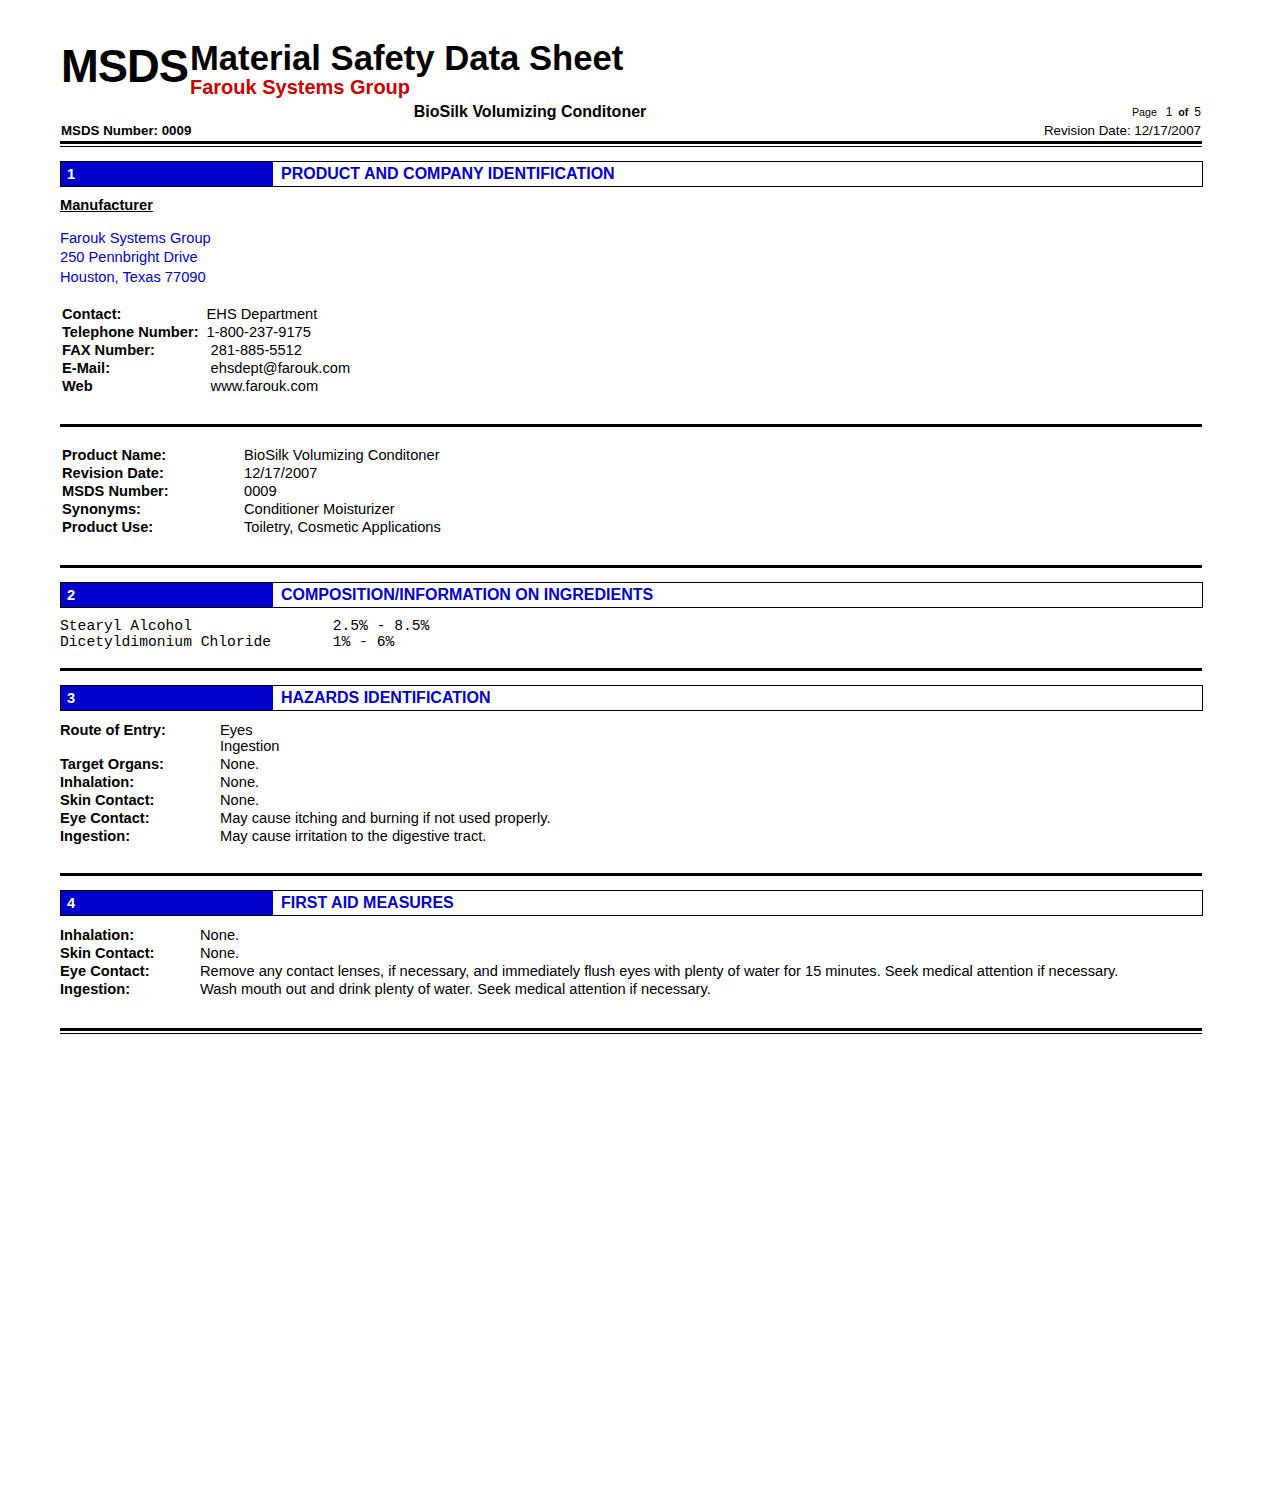| MSDS | Material Safety Data Sheet Farouk Systems Group |
| BioSilk Volumizing Conditoner | Page 1 of 5 |
| MSDS Number: 0009 | Revision Date: 12/17/2007 |
1
PRODUCT AND COMPANY IDENTIFICATION
Manufacturer
Farouk Systems Group
250 Pennbright Drive
Houston, Texas 77090
| Contact: | EHS Department |
| Telephone Number: | 1-800-237-9175 |
| FAX Number: | 281-885-5512 |
| E-Mail: | ehsdept@farouk.com |
| Web | www.farouk.com |
| Product Name: | BioSilk Volumizing Conditoner |
| Revision Date: | 12/17/2007 |
| MSDS Number: | 0009 |
| Synonyms: | Conditioner Moisturizer |
| Product Use: | Toiletry, Cosmetic Applications |
2
COMPOSITION/INFORMATION ON INGREDIENTS
Stearyl Alcohol 2.5% - 8.5% Dicetyldimonium Chloride 1% - 6%
3
HAZARDS IDENTIFICATION
| Route of Entry: | Eyes Ingestion |
| Target Organs: | None. |
| Inhalation: | None. |
| Skin Contact: | None. |
| Eye Contact: | May cause itching and burning if not used properly. |
| Ingestion: | May cause irritation to the digestive tract. |
4
FIRST AID MEASURES
| Inhalation: | None. |
| Skin Contact: | None. |
| Eye Contact: | Remove any contact lenses, if necessary, and immediately flush eyes with plenty of water for 15 minutes. Seek medical attention if necessary. |
| Ingestion: | Wash mouth out and drink plenty of water. Seek medical attention if necessary. |